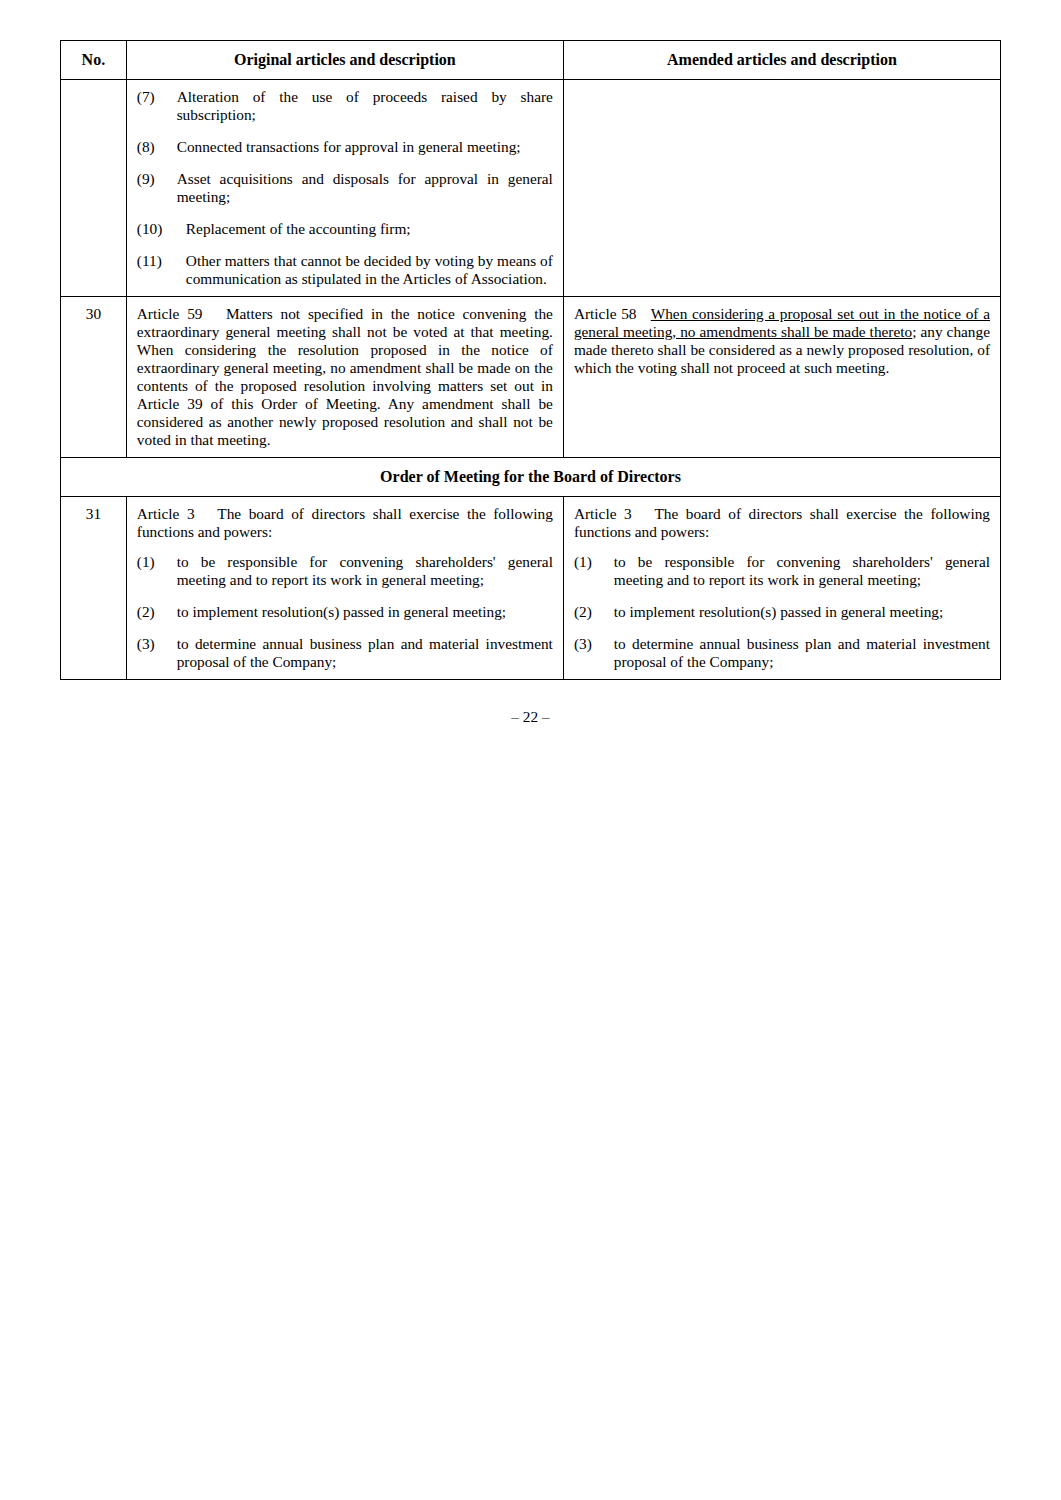| No. | Original articles and description | Amended articles and description |
| --- | --- | --- |
| | (7) Alteration of the use of proceeds raised by share subscription; (8) Connected transactions for approval in general meeting; (9) Asset acquisitions and disposals for approval in general meeting; (10) Replacement of the accounting firm; (11) Other matters that cannot be decided by voting by means of communication as stipulated in the Articles of Association. | |
| 30 | Article 59 Matters not specified in the notice convening the extraordinary general meeting shall not be voted at that meeting. When considering the resolution proposed in the notice of extraordinary general meeting, no amendment shall be made on the contents of the proposed resolution involving matters set out in Article 39 of this Order of Meeting. Any amendment shall be considered as another newly proposed resolution and shall not be voted in that meeting. | Article 58 When considering a proposal set out in the notice of a general meeting, no amendments shall be made thereto ; any change made thereto shall be considered as a newly proposed resolution, of which the voting shall not proceed at such meeting. |
| Order of Meeting for the Board of Directors |
| 31 | Article 3 The board of directors shall exercise the following functions and powers: (1) to be responsible for convening shareholders' general meeting and to report its work in general meeting; (2) to implement resolution(s) passed in general meeting; (3) to determine annual business plan and material investment proposal of the Company; | Article 3 The board of directors shall exercise the following functions and powers: (1) to be responsible for convening shareholders' general meeting and to report its work in general meeting; (2) to implement resolution(s) passed in general meeting; (3) to determine annual business plan and material investment proposal of the Company; |
– 22 –